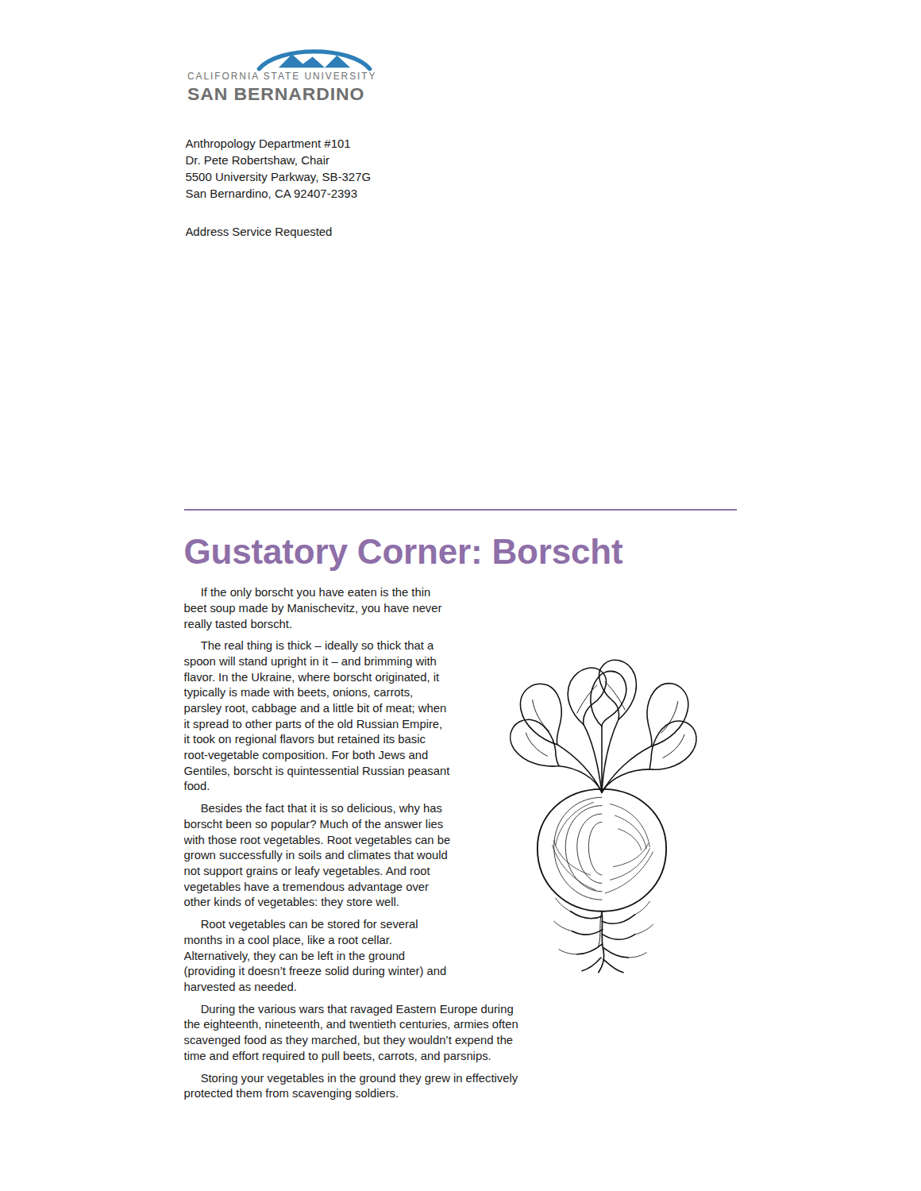CALIFORNIA STATE UNIVERSITY SAN BERNARDINO
Anthropology Department #101
Dr. Pete Robertshaw, Chair
5500 University Parkway, SB-327G
San Bernardino, CA 92407-2393
Address Service Requested
Gustatory Corner: Borscht
If the only borscht you have eaten is the thin beet soup made by Manischevitz, you have never really tasted borscht.
The real thing is thick – ideally so thick that a spoon will stand upright in it – and brimming with flavor. In the Ukraine, where borscht originated, it typically is made with beets, onions, carrots, parsley root, cabbage and a little bit of meat; when it spread to other parts of the old Russian Empire, it took on regional flavors but retained its basic root-vegetable composition. For both Jews and Gentiles, borscht is quintessential Russian peasant food.
Besides the fact that it is so delicious, why has borscht been so popular? Much of the answer lies with those root vegetables. Root vegetables can be grown successfully in soils and climates that would not support grains or leafy vegetables. And root vegetables have a tremendous advantage over other kinds of vegetables: they store well.
Root vegetables can be stored for several months in a cool place, like a root cellar. Alternatively, they can be left in the ground (providing it doesn’t freeze solid during winter) and harvested as needed.
During the various wars that ravaged Eastern Europe during the eighteenth, nineteenth, and twentieth centuries, armies often scavenged food as they marched, but they wouldn’t expend the time and effort required to pull beets, carrots, and parsnips.
Storing your vegetables in the ground they grew in effectively protected them from scavenging soldiers.